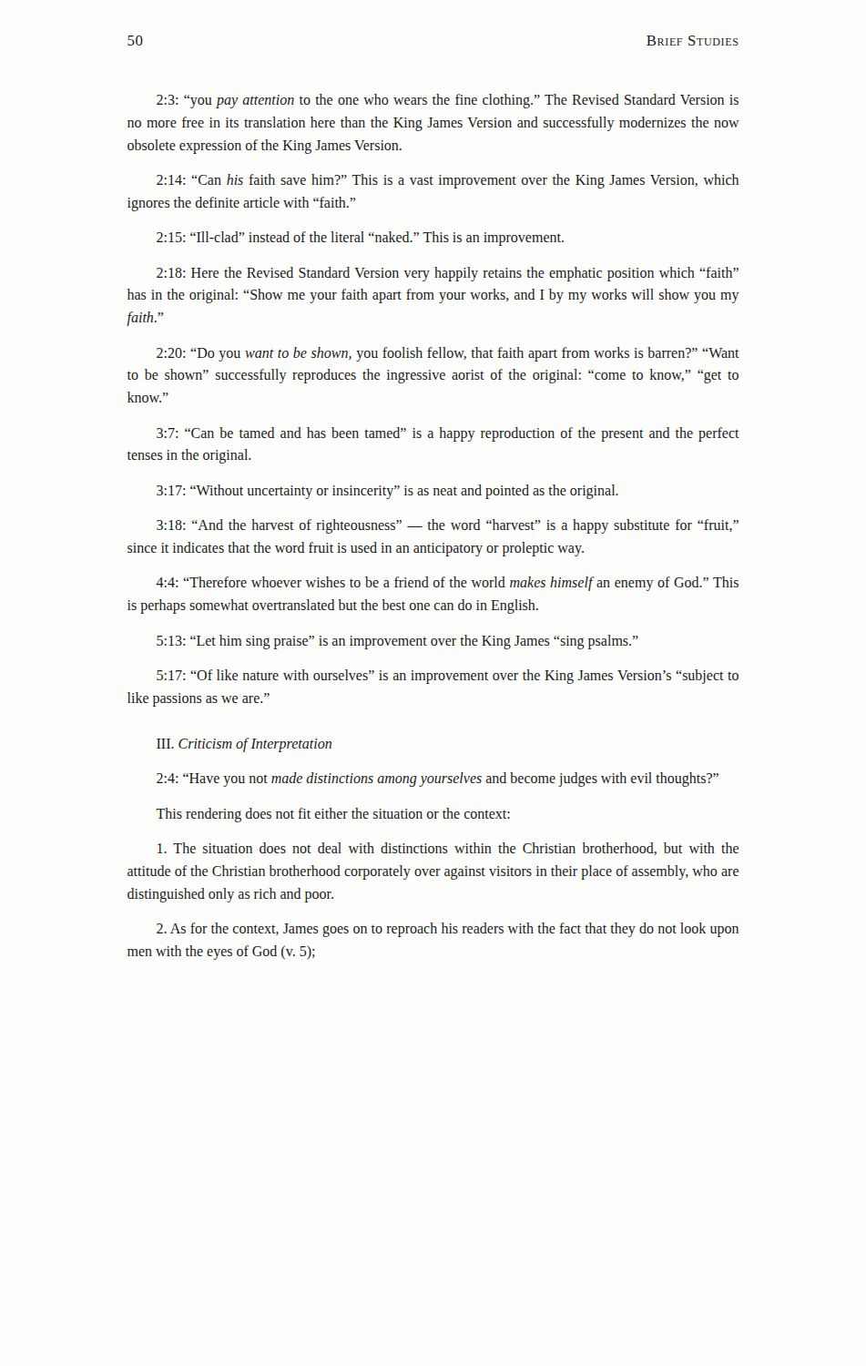50 Brief Studies
2:3: “you pay attention to the one who wears the fine clothing.” The Revised Standard Version is no more free in its translation here than the King James Version and successfully modernizes the now obsolete expression of the King James Version.
2:14: “Can his faith save him?” This is a vast improvement over the King James Version, which ignores the definite article with “faith.”
2:15: “Ill-clad” instead of the literal “naked.” This is an improvement.
2:18: Here the Revised Standard Version very happily retains the emphatic position which “faith” has in the original: “Show me your faith apart from your works, and I by my works will show you my faith.”
2:20: “Do you want to be shown, you foolish fellow, that faith apart from works is barren?” “Want to be shown” successfully reproduces the ingressive aorist of the original: “come to know,” “get to know.”
3:7: “Can be tamed and has been tamed” is a happy reproduction of the present and the perfect tenses in the original.
3:17: “Without uncertainty or insincerity” is as neat and pointed as the original.
3:18: “And the harvest of righteousness” — the word “harvest” is a happy substitute for “fruit,” since it indicates that the word fruit is used in an anticipatory or proleptic way.
4:4: “Therefore whoever wishes to be a friend of the world makes himself an enemy of God.” This is perhaps somewhat overtranslated but the best one can do in English.
5:13: “Let him sing praise” is an improvement over the King James “sing psalms.”
5:17: “Of like nature with ourselves” is an improvement over the King James Version’s “subject to like passions as we are.”
III. Criticism of Interpretation
2:4: “Have you not made distinctions among yourselves and become judges with evil thoughts?”
This rendering does not fit either the situation or the context:
The situation does not deal with distinctions within the Christian brotherhood, but with the attitude of the Christian brotherhood corporately over against visitors in their place of assembly, who are distinguished only as rich and poor.
As for the context, James goes on to reproach his readers with the fact that they do not look upon men with the eyes of God (v. 5);